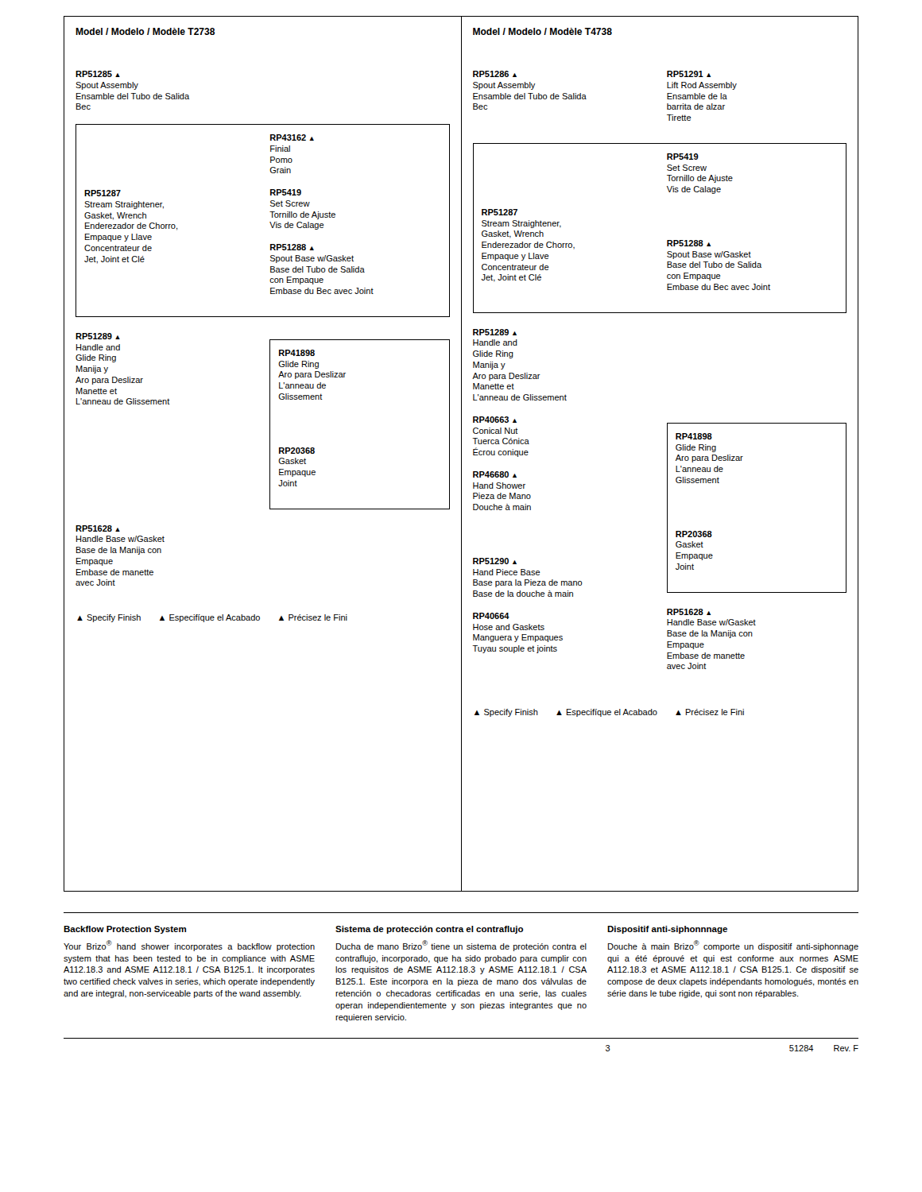Model / Modelo / Modèle T2738
RP51285
Spout Assembly
Ensamble del Tubo de Salida
Bec
RP51287
Stream Straightener,
Gasket, Wrench
Enderezador de Chorro,
Empaque y Llave
Concentrateur de
Jet, Joint et Clé
RP43162
Finial
Pomo
Grain
RP5419
Set Screw
Tornillo de Ajuste
Vis de Calage
RP51288
Spout Base w/Gasket
Base del Tubo de Salida
con Empaque
Embase du Bec avec Joint
RP51289
Handle and
Glide Ring
Manija y
Aro para Deslizar
Manette et
L'anneau de Glissement
RP41898
Glide Ring
Aro para Deslizar
L'anneau de
Glissement
RP20368
Gasket
Empaque
Joint
RP51628
Handle Base w/Gasket
Base de la Manija con
Empaque
Embase de manette
avec Joint
▲ Specify Finish ▲ Especifíque el Acabado ▲ Précisez le Fini
Model / Modelo / Modèle T4738
RP51286
Spout Assembly
Ensamble del Tubo de Salida
Bec
RP51291
Lift Rod Assembly
Ensamble de la
barrita de alzar
Tirette
RP51287
Stream Straightener,
Gasket, Wrench
Enderezador de Chorro,
Empaque y Llave
Concentrateur de
Jet, Joint et Clé
RP5419
Set Screw
Tornillo de Ajuste
Vis de Calage
RP51288
Spout Base w/Gasket
Base del Tubo de Salida
con Empaque
Embase du Bec avec Joint
RP51289
Handle and
Glide Ring
Manija y
Aro para Deslizar
Manette et
L'anneau de Glissement
RP40663
Conical Nut
Tuerca Cónica
Écrou conique
RP46680
Hand Shower
Pieza de Mano
Douche à main
RP51290
Hand Piece Base
Base para la Pieza de mano
Base de la douche à main
RP40664
Hose and Gaskets
Manguera y Empaques
Tuyau souple et joints
RP41898
Glide Ring
Aro para Deslizar
L'anneau de
Glissement
RP20368
Gasket
Empaque
Joint
RP51628
Handle Base w/Gasket
Base de la Manija con
Empaque
Embase de manette
avec Joint
▲ Specify Finish ▲ Especifíque el Acabado ▲ Précisez le Fini
Backflow Protection System
Your Brizo® hand shower incorporates a backflow protection system that has been tested to be in compliance with ASME A112.18.3 and ASME A112.18.1 / CSA B125.1. It incorporates two certified check valves in series, which operate independently and are integral, non-serviceable parts of the wand assembly.
Sistema de protección contra el contraflujo
Ducha de mano Brizo® tiene un sistema de proteción contra el contraflujo, incorporado, que ha sido probado para cumplir con los requisitos de ASME A112.18.3 y ASME A112.18.1 / CSA B125.1. Este incorpora en la pieza de mano dos válvulas de retención o checadoras certificadas en una serie, las cuales operan independientemente y son piezas integrantes que no requieren servicio.
Dispositif anti-siphonnnage
Douche à main Brizo® comporte un dispositif anti-siphonnage qui a été éprouvé et qui est conforme aux normes ASME A112.18.3 et ASME A112.18.1 / CSA B125.1. Ce dispositif se compose de deux clapets indépendants homologués, montés en série dans le tube rigide, qui sont non réparables.
3
51284 Rev. F